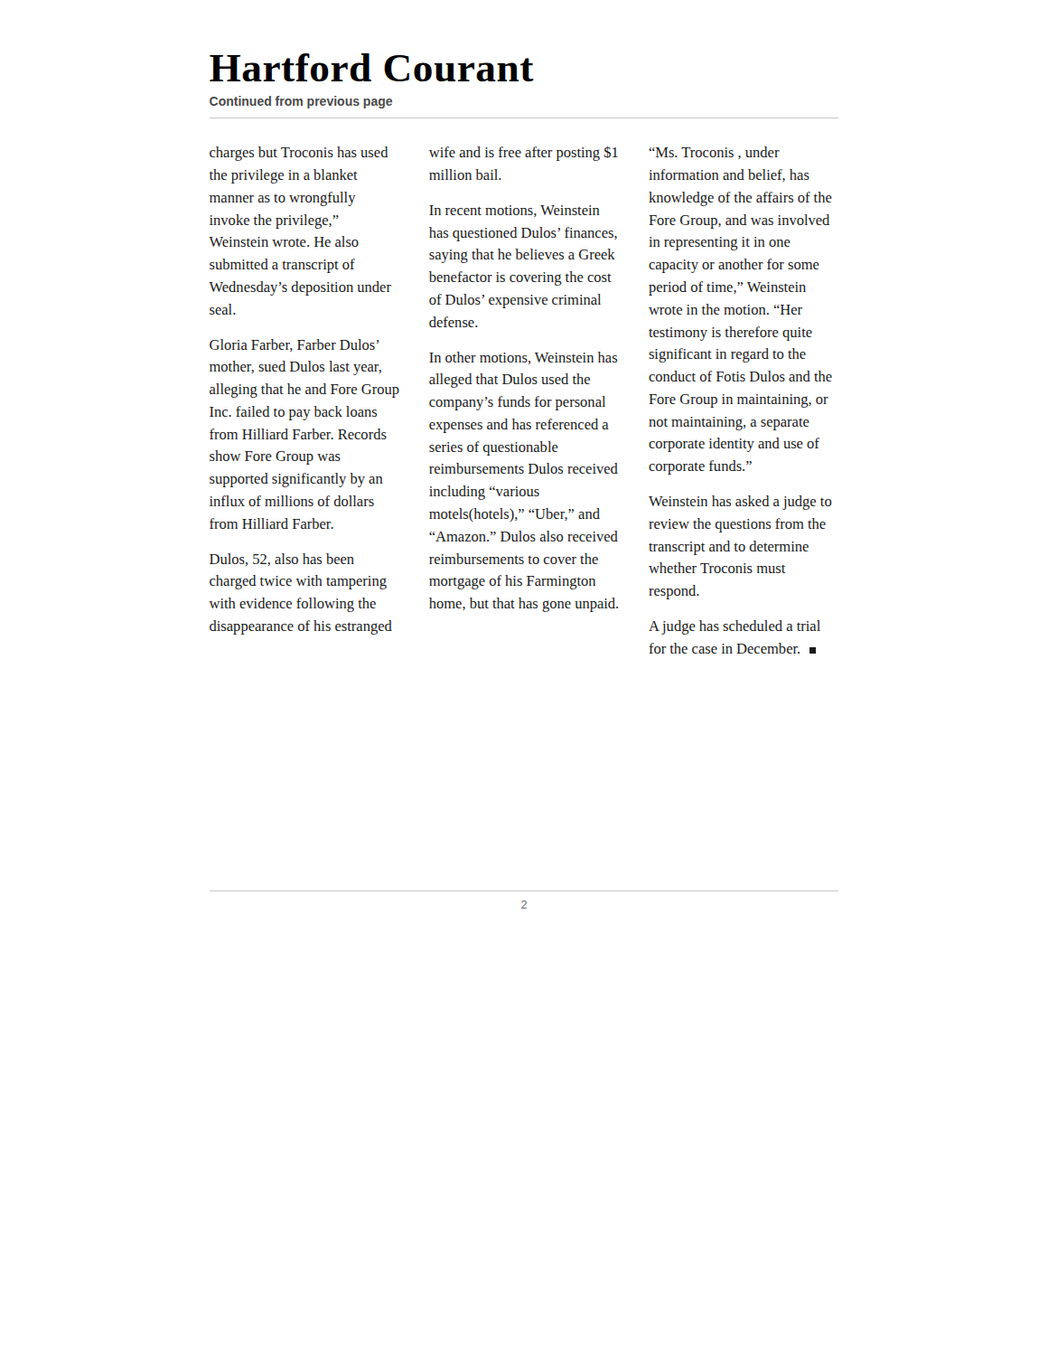Hartford Courant
Continued from previous page
charges but Troconis has used the privilege in a blanket manner as to wrongfully invoke the privilege,” Weinstein wrote. He also submitted a transcript of Wednesday’s deposition under seal.
Gloria Farber, Farber Dulos’ mother, sued Dulos last year, alleging that he and Fore Group Inc. failed to pay back loans from Hilliard Farber. Records show Fore Group was supported significantly by an influx of millions of dollars from Hilliard Farber.
Dulos, 52, also has been charged twice with tampering with evidence following the disappearance of his estranged wife and is free after posting $1 million bail.
In recent motions, Weinstein has questioned Dulos’ finances, saying that he believes a Greek benefactor is covering the cost of Dulos’ expensive criminal defense.
In other motions, Weinstein has alleged that Dulos used the company’s funds for personal expenses and has referenced a series of questionable reimbursements Dulos received including “various motels(hotels),” “Uber,” and “Amazon.” Dulos also received reimbursements to cover the mortgage of his Farmington home, but that has gone unpaid.
“Ms. Troconis , under information and belief, has knowledge of the affairs of the Fore Group, and was involved in representing it in one capacity or another for some period of time,” Weinstein wrote in the motion. “Her testimony is therefore quite significant in regard to the conduct of Fotis Dulos and the Fore Group in maintaining, or not maintaining, a separate corporate identity and use of corporate funds.”
Weinstein has asked a judge to review the questions from the transcript and to determine whether Troconis must respond.
A judge has scheduled a trial for the case in December.
2